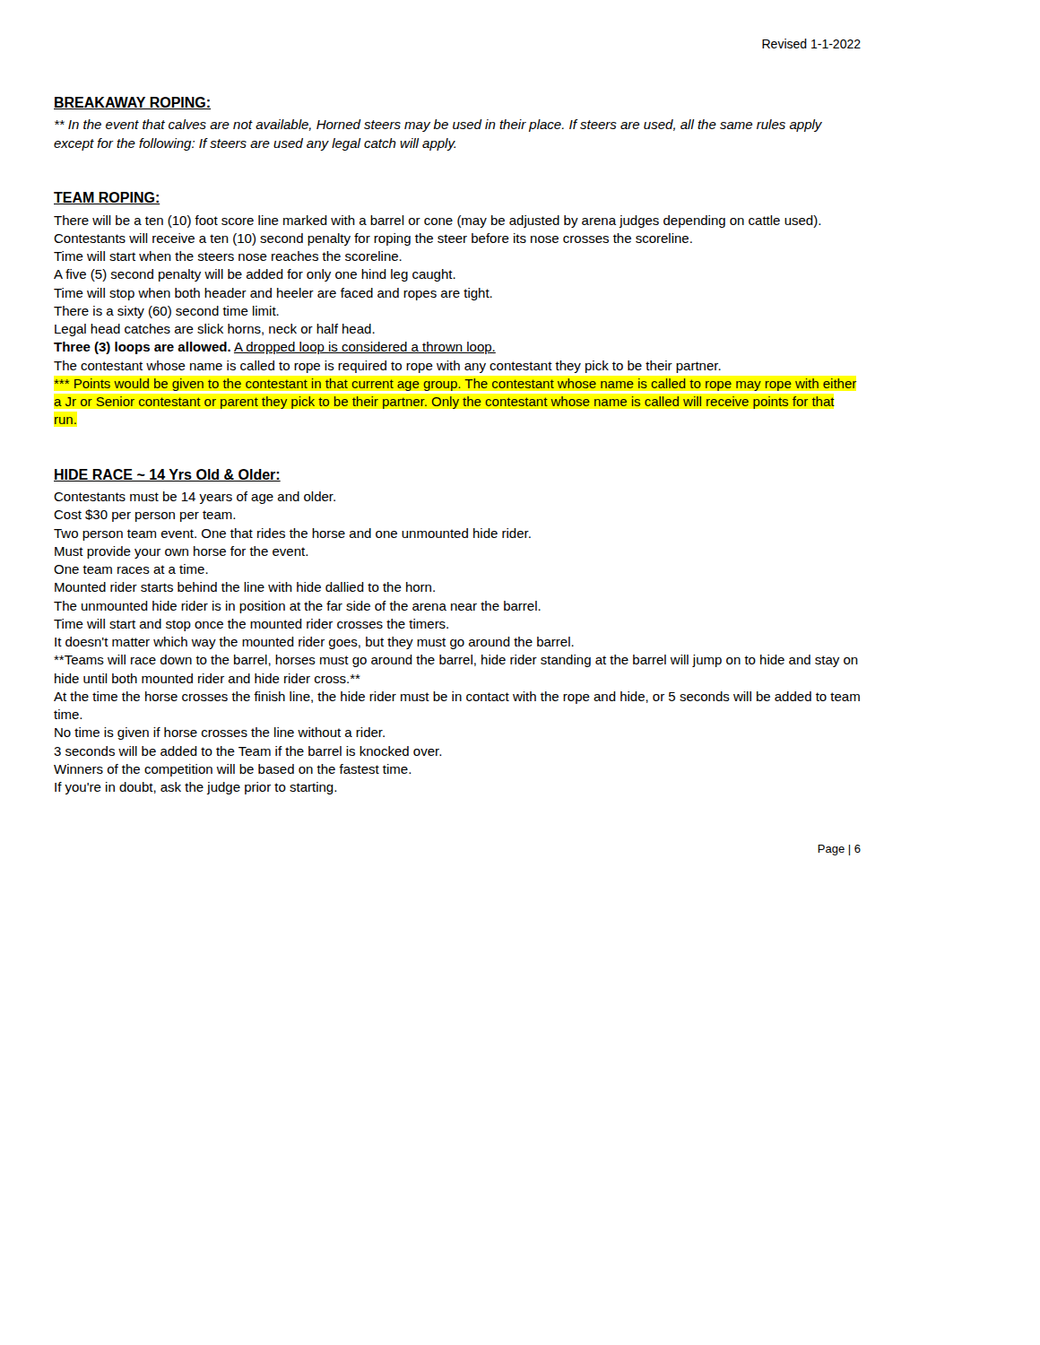Revised 1-1-2022
BREAKAWAY ROPING:
** In the event that calves are not available, Horned steers may be used in their place. If steers are used, all the same rules apply except for the following: If steers are used any legal catch will apply.
TEAM ROPING:
There will be a ten (10) foot score line marked with a barrel or cone (may be adjusted by arena judges depending on cattle used).
Contestants will receive a ten (10) second penalty for roping the steer before its nose crosses the scoreline.
Time will start when the steers nose reaches the scoreline.
A five (5) second penalty will be added for only one hind leg caught.
Time will stop when both header and heeler are faced and ropes are tight.
There is a sixty (60) second time limit.
Legal head catches are slick horns, neck or half head.
Three (3) loops are allowed. A dropped loop is considered a thrown loop.
The contestant whose name is called to rope is required to rope with any contestant they pick to be their partner.
*** Points would be given to the contestant in that current age group. The contestant whose name is called to rope may rope with either a Jr or Senior contestant or parent they pick to be their partner. Only the contestant whose name is called will receive points for that run.
HIDE RACE ~ 14 Yrs Old & Older:
Contestants must be 14 years of age and older.
Cost $30 per person per team.
Two person team event. One that rides the horse and one unmounted hide rider.
Must provide your own horse for the event.
One team races at a time.
Mounted rider starts behind the line with hide dallied to the horn.
The unmounted hide rider is in position at the far side of the arena near the barrel.
Time will start and stop once the mounted rider crosses the timers.
It doesn't matter which way the mounted rider goes, but they must go around the barrel.
**Teams will race down to the barrel, horses must go around the barrel, hide rider standing at the barrel will jump on to hide and stay on hide until both mounted rider and hide rider cross.**
At the time the horse crosses the finish line, the hide rider must be in contact with the rope and hide, or 5 seconds will be added to team time.
No time is given if horse crosses the line without a rider.
3 seconds will be added to the Team if the barrel is knocked over.
Winners of the competition will be based on the fastest time.
If you're in doubt, ask the judge prior to starting.
Page | 6